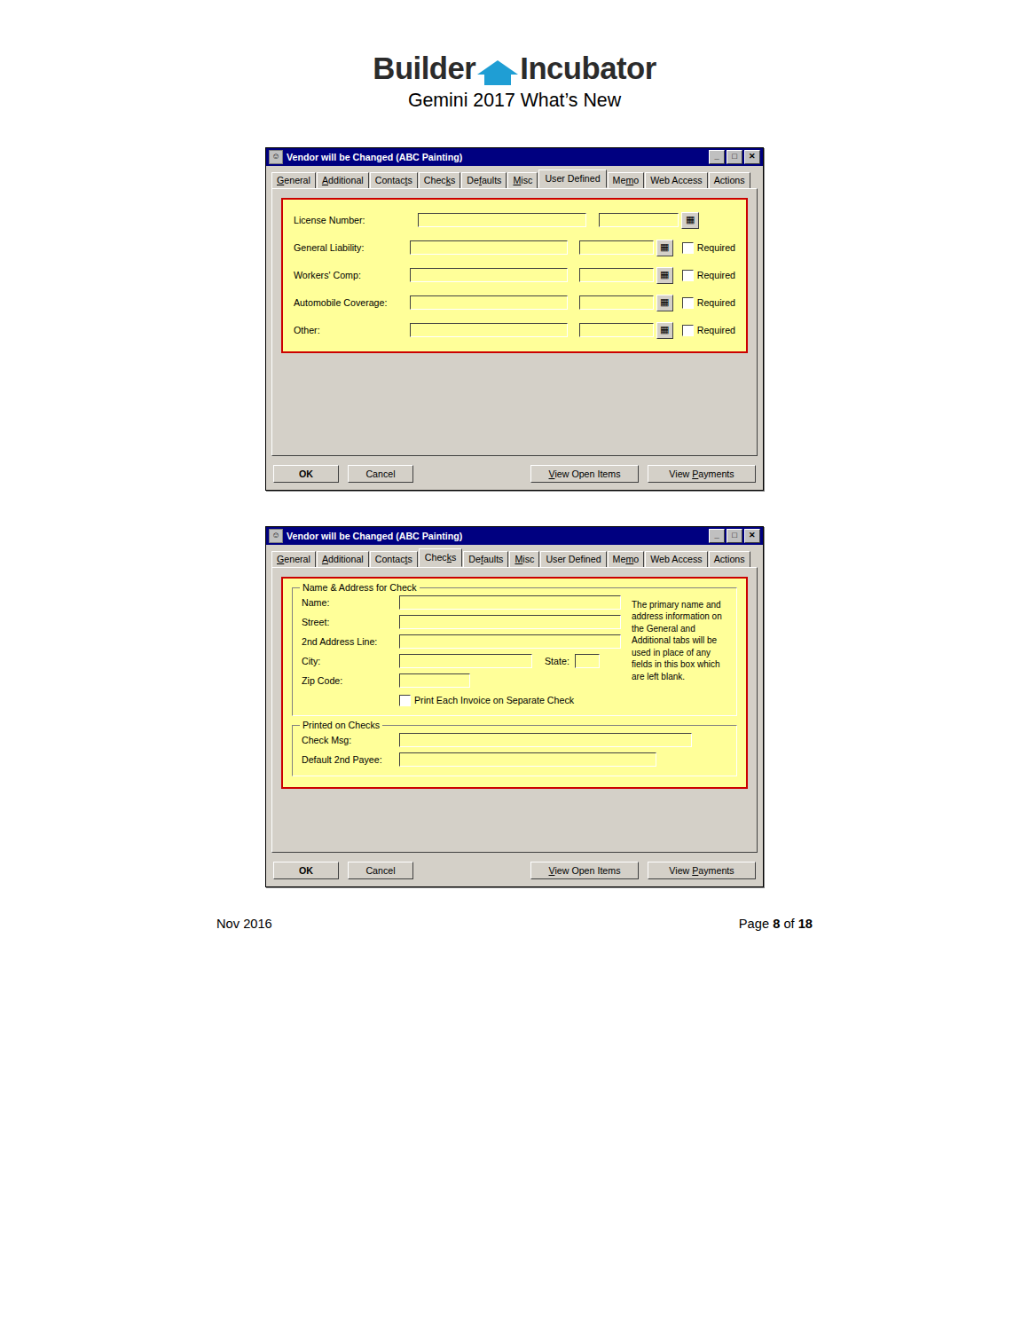Builder Incubator
Gemini 2017 What’s New
☺
Vendor will be Changed (ABC Painting)
_
□
✕
General
Additional
Contacts
Checks
Defaults
Misc
User Defined
Memo
Web Access
Actions
License Number:
▦
General Liability:
▦
Required
Workers' Comp:
▦
Required
Automobile Coverage:
▦
Required
Other:
▦
Required
OK
Cancel
View Open Items
View Payments
☺
Vendor will be Changed (ABC Painting)
_
□
✕
General
Additional
Contacts
Checks
Defaults
Misc
User Defined
Memo
Web Access
Actions
Name & Address for Check
Name:
Street:
2nd Address Line:
City:
State:
Zip Code:
Print Each Invoice on Separate Check
The primary name and address information on the General and Additional tabs will be used in place of any fields in this box which are left blank.
Printed on Checks
Check Msg:
Default 2nd Payee:
OK
Cancel
View Open Items
View Payments
Nov 2016
Page 8 of 18